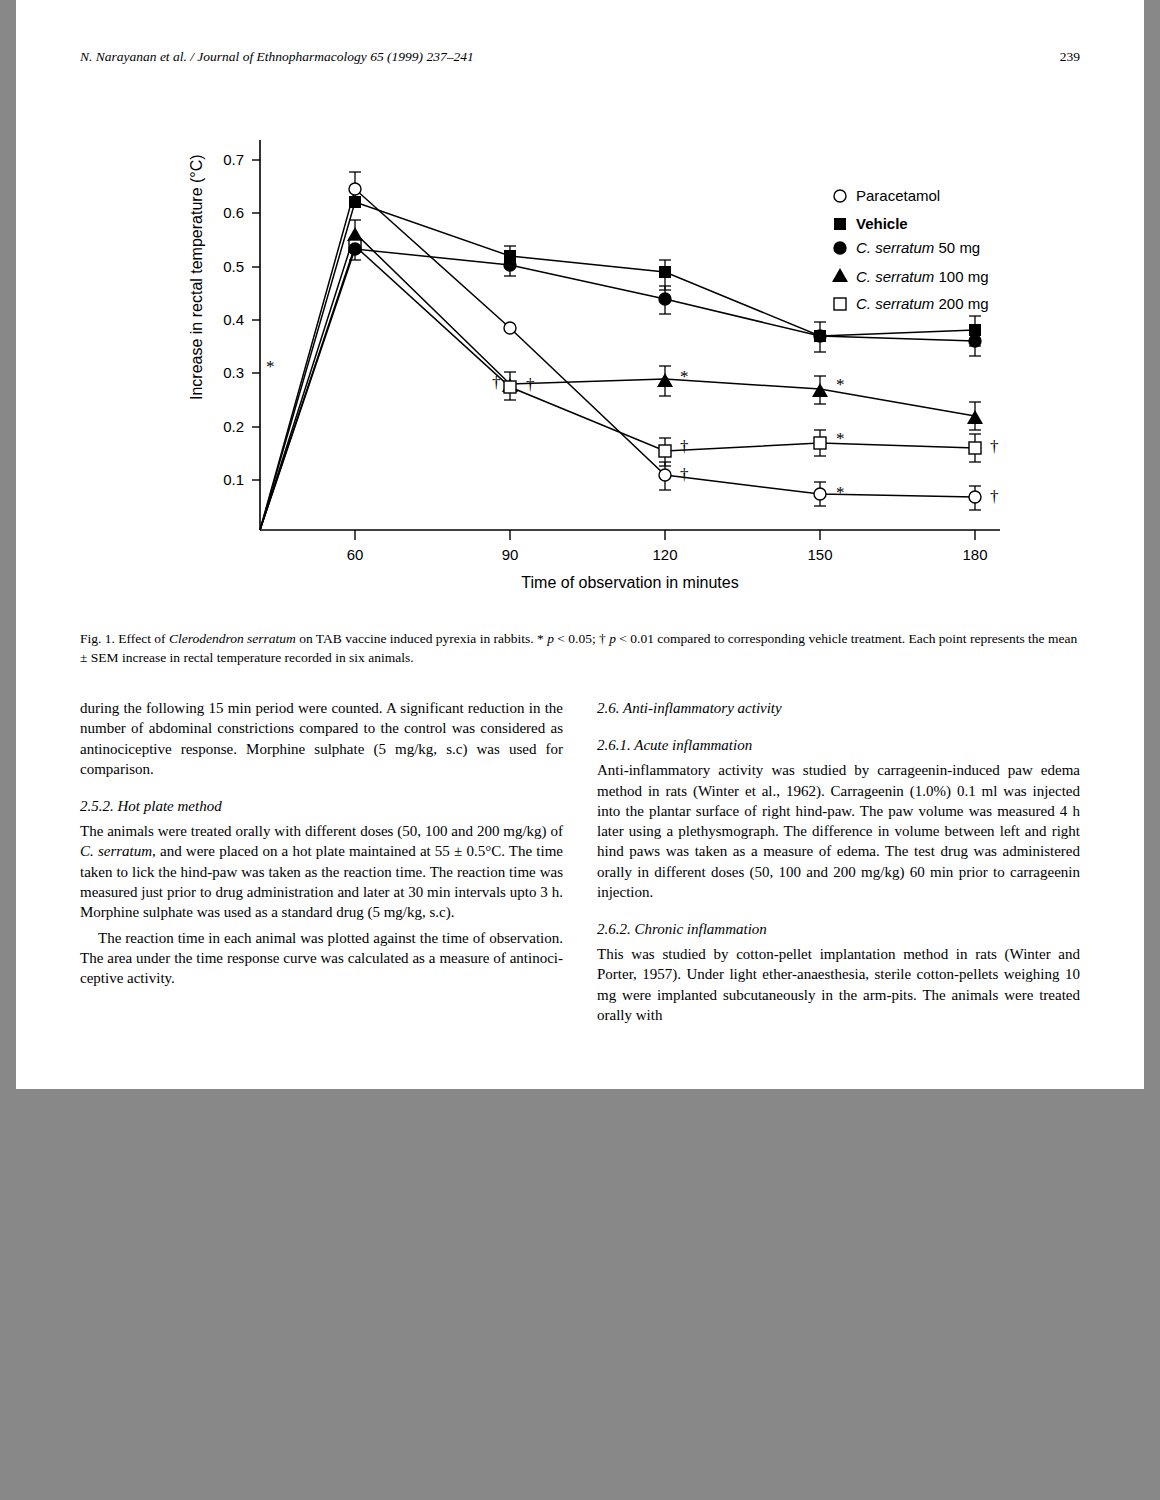N. Narayanan et al. / Journal of Ethnopharmacology 65 (1999) 237–241 239
0.7 0.6 0.5 0.4 0.3 0.2 0.1 Increase in rectal temperature (°C) 60 90 120 150 180 Time of observation in minutes * Paracetamol Vehicle C. serratum 50 mg C. serratum 100 mg C. serratum 200 mg † * † † * * * † † †
Fig. 1. Effect of Clerodendron serratum on TAB vaccine induced pyrexia in rabbits. * p < 0.05; † p < 0.01 compared to corresponding vehicle treatment. Each point represents the mean ± SEM increase in rectal temperature recorded in six animals.
during the following 15 min period were counted. A significant reduction in the number of abdominal constrictions compared to the control was considered as antinociceptive response. Morphine sulphate (5 mg/kg, s.c) was used for comparison.
2.5.2. Hot plate method
The animals were treated orally with different doses (50, 100 and 200 mg/kg) of C. serratum, and were placed on a hot plate maintained at 55 ± 0.5°C. The time taken to lick the hind-paw was taken as the reaction time. The reaction time was measured just prior to drug administration and later at 30 min intervals upto 3 h. Morphine sulphate was used as a standard drug (5 mg/kg, s.c).
The reaction time in each animal was plotted against the time of observation. The area under the time response curve was calculated as a measure of antinociceptive activity.
2.6. Anti-inflammatory activity
2.6.1. Acute inflammation
Anti-inflammatory activity was studied by carrageenin-induced paw edema method in rats (Winter et al., 1962). Carrageenin (1.0%) 0.1 ml was injected into the plantar surface of right hind-paw. The paw volume was measured 4 h later using a plethysmograph. The difference in volume between left and right hind paws was taken as a measure of edema. The test drug was administered orally in different doses (50, 100 and 200 mg/kg) 60 min prior to carrageenin injection.
2.6.2. Chronic inflammation
This was studied by cotton-pellet implantation method in rats (Winter and Porter, 1957). Under light ether-anaesthesia, sterile cotton-pellets weighing 10 mg were implanted subcutaneously in the arm-pits. The animals were treated orally with